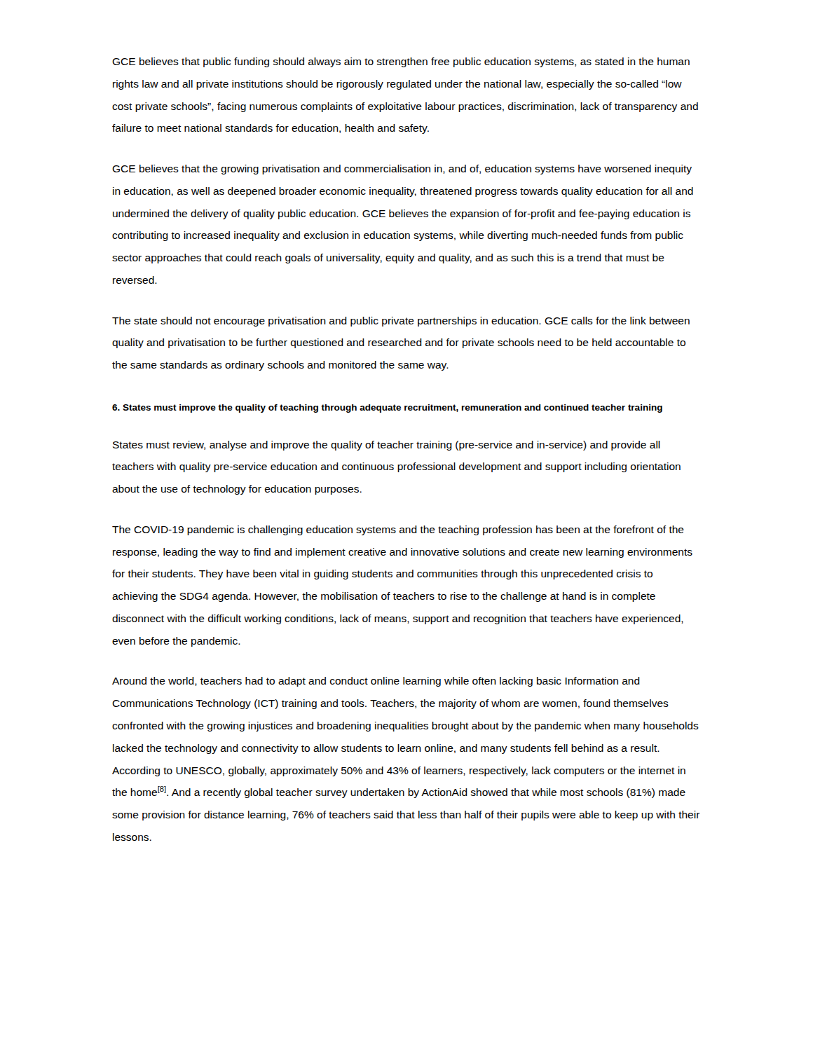GCE believes that public funding should always aim to strengthen free public education systems, as stated in the human rights law and all private institutions should be rigorously regulated under the national law, especially the so-called “low cost private schools”, facing numerous complaints of exploitative labour practices, discrimination, lack of transparency and failure to meet national standards for education, health and safety.
GCE believes that the growing privatisation and commercialisation in, and of, education systems have worsened inequity in education, as well as deepened broader economic inequality, threatened progress towards quality education for all and undermined the delivery of quality public education. GCE believes the expansion of for-profit and fee-paying education is contributing to increased inequality and exclusion in education systems, while diverting much-needed funds from public sector approaches that could reach goals of universality, equity and quality, and as such this is a trend that must be reversed.
The state should not encourage privatisation and public private partnerships in education. GCE calls for the link between quality and privatisation to be further questioned and researched and for private schools need to be held accountable to the same standards as ordinary schools and monitored the same way.
6. States must improve the quality of teaching through adequate recruitment, remuneration and continued teacher training
States must review, analyse and improve the quality of teacher training (pre-service and in-service) and provide all teachers with quality pre-service education and continuous professional development and support including orientation about the use of technology for education purposes.
The COVID-19 pandemic is challenging education systems and the teaching profession has been at the forefront of the response, leading the way to find and implement creative and innovative solutions and create new learning environments for their students. They have been vital in guiding students and communities through this unprecedented crisis to achieving the SDG4 agenda. However, the mobilisation of teachers to rise to the challenge at hand is in complete disconnect with the difficult working conditions, lack of means, support and recognition that teachers have experienced, even before the pandemic.
Around the world, teachers had to adapt and conduct online learning while often lacking basic Information and Communications Technology (ICT) training and tools. Teachers, the majority of whom are women, found themselves confronted with the growing injustices and broadening inequalities brought about by the pandemic when many households lacked the technology and connectivity to allow students to learn online, and many students fell behind as a result. According to UNESCO, globally, approximately 50% and 43% of learners, respectively, lack computers or the internet in the home[8]. And a recently global teacher survey undertaken by ActionAid showed that while most schools (81%) made some provision for distance learning, 76% of teachers said that less than half of their pupils were able to keep up with their lessons.